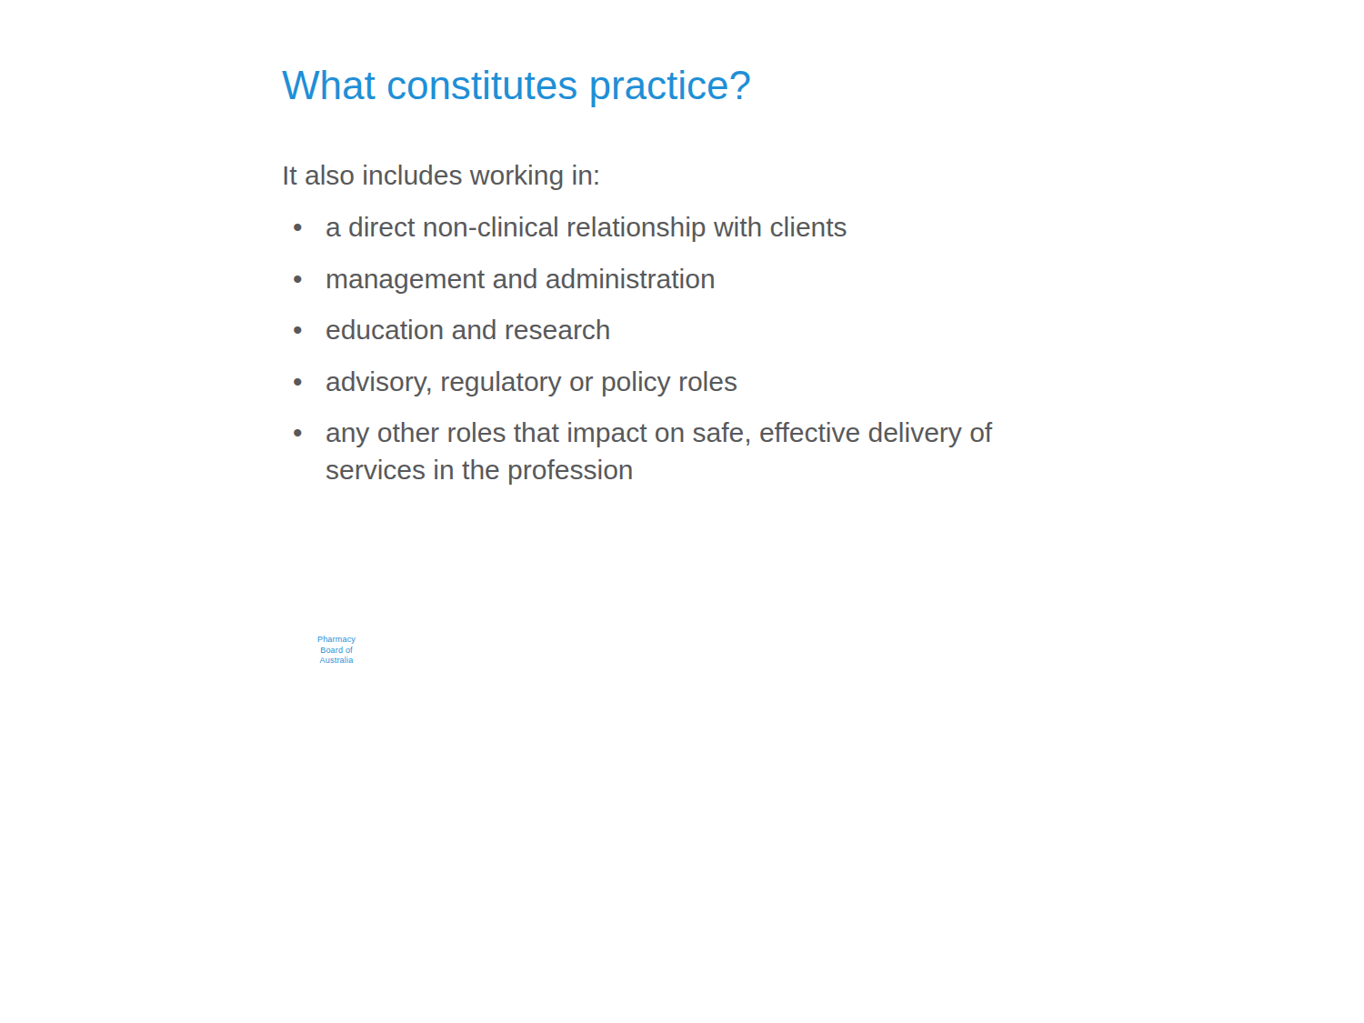What constitutes practice?
It also includes working in:
a direct non-clinical relationship with clients
management and administration
education and research
advisory, regulatory or policy roles
any other roles that impact on safe, effective delivery of services in the profession
Pharmacy
Board of
Australia
14